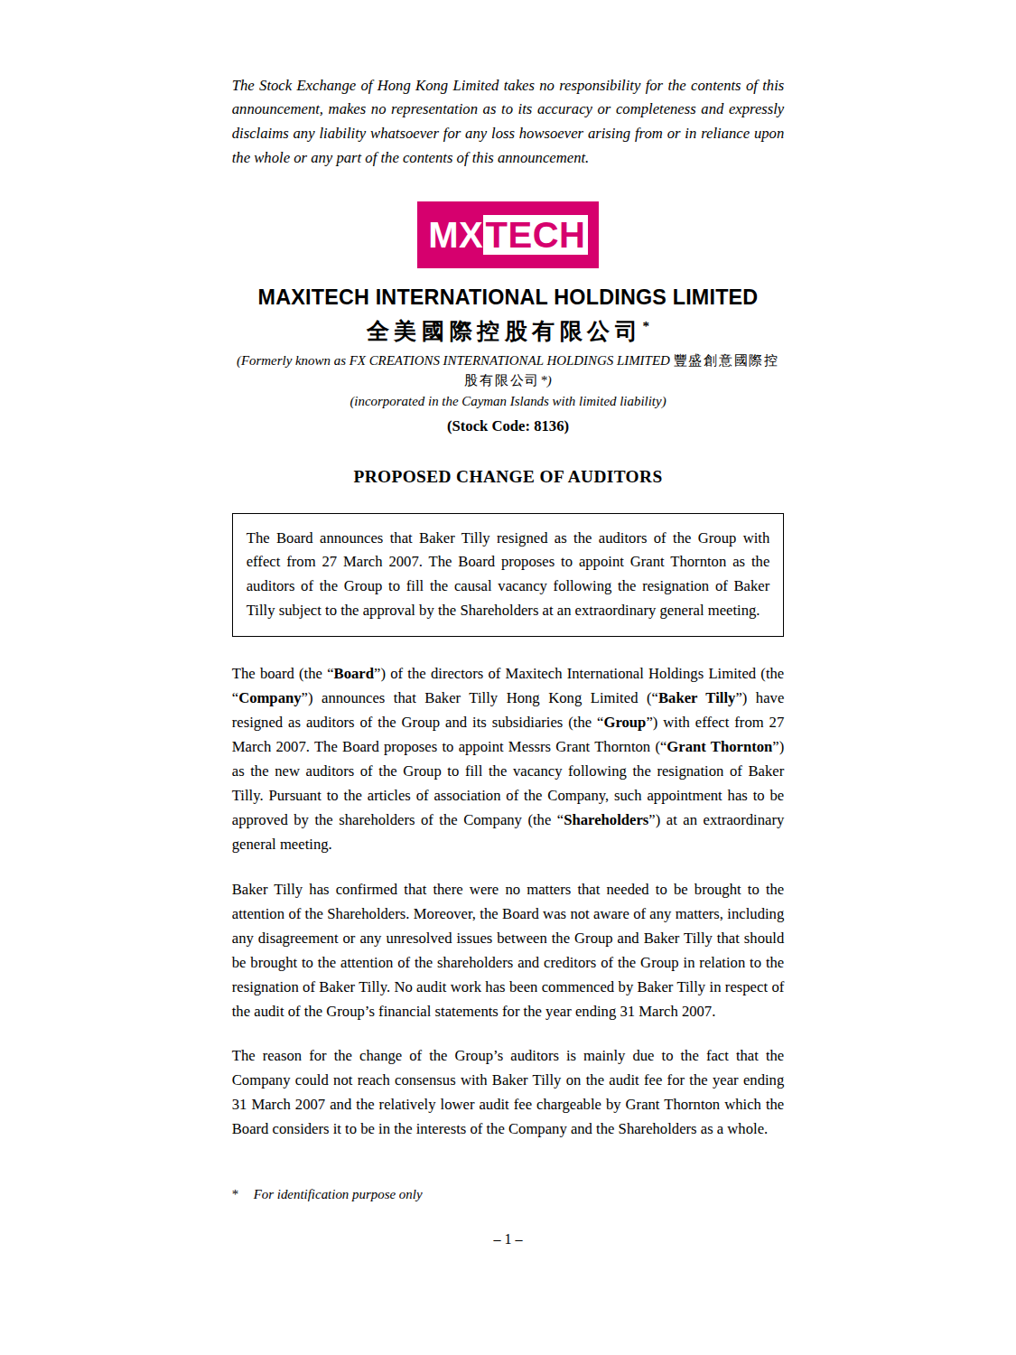The Stock Exchange of Hong Kong Limited takes no responsibility for the contents of this announcement, makes no representation as to its accuracy or completeness and expressly disclaims any liability whatsoever for any loss howsoever arising from or in reliance upon the whole or any part of the contents of this announcement.
MX TECH
MAXITECH INTERNATIONAL HOLDINGS LIMITED
全美國際控股有限公司*
(Formerly known as FX CREATIONS INTERNATIONAL HOLDINGS LIMITED 豐盛創意國際控股有限公司*)
(incorporated in the Cayman Islands with limited liability)
(Stock Code: 8136)
PROPOSED CHANGE OF AUDITORS
The Board announces that Baker Tilly resigned as the auditors of the Group with effect from 27 March 2007. The Board proposes to appoint Grant Thornton as the auditors of the Group to fill the causal vacancy following the resignation of Baker Tilly subject to the approval by the Shareholders at an extraordinary general meeting.
The board (the “Board”) of the directors of Maxitech International Holdings Limited (the “Company”) announces that Baker Tilly Hong Kong Limited (“Baker Tilly”) have resigned as auditors of the Group and its subsidiaries (the “Group”) with effect from 27 March 2007. The Board proposes to appoint Messrs Grant Thornton (“Grant Thornton”) as the new auditors of the Group to fill the vacancy following the resignation of Baker Tilly. Pursuant to the articles of association of the Company, such appointment has to be approved by the shareholders of the Company (the “Shareholders”) at an extraordinary general meeting.
Baker Tilly has confirmed that there were no matters that needed to be brought to the attention of the Shareholders. Moreover, the Board was not aware of any matters, including any disagreement or any unresolved issues between the Group and Baker Tilly that should be brought to the attention of the shareholders and creditors of the Group in relation to the resignation of Baker Tilly. No audit work has been commenced by Baker Tilly in respect of the audit of the Group’s financial statements for the year ending 31 March 2007.
The reason for the change of the Group’s auditors is mainly due to the fact that the Company could not reach consensus with Baker Tilly on the audit fee for the year ending 31 March 2007 and the relatively lower audit fee chargeable by Grant Thornton which the Board considers it to be in the interests of the Company and the Shareholders as a whole.
*For identification purpose only
– 1 –